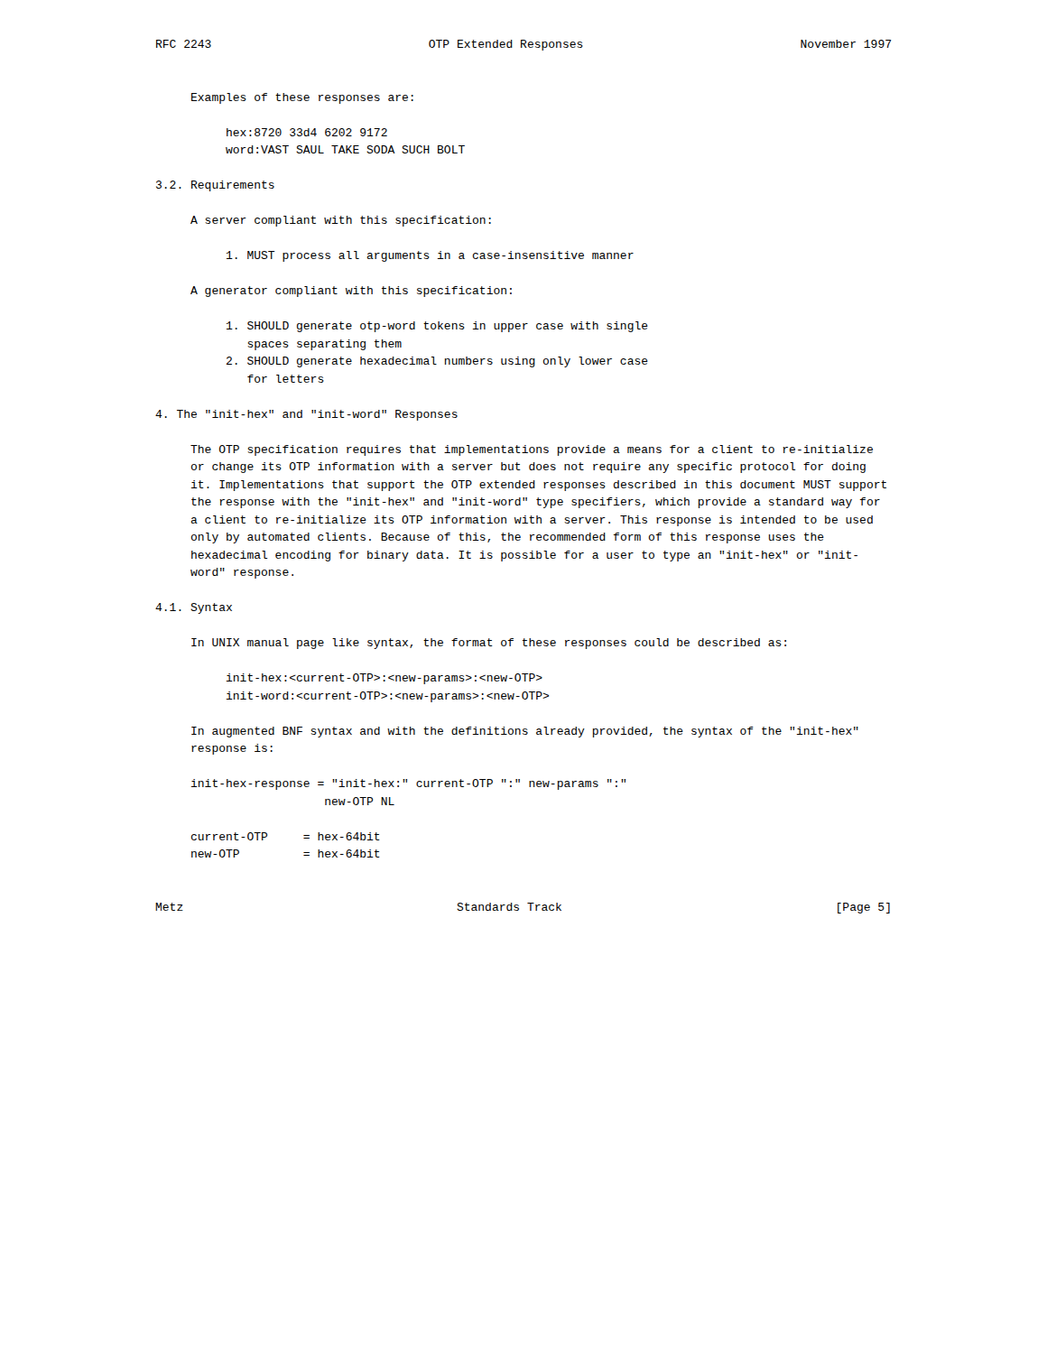RFC 2243 OTP Extended Responses November 1997
Examples of these responses are:
hex:8720 33d4 6202 9172
word:VAST SAUL TAKE SODA SUCH BOLT
3.2. Requirements
A server compliant with this specification:
1. MUST process all arguments in a case-insensitive manner
A generator compliant with this specification:
1. SHOULD generate otp-word tokens in upper case with single
   spaces separating them
2. SHOULD generate hexadecimal numbers using only lower case
   for letters
4. The "init-hex" and "init-word" Responses
The OTP specification requires that implementations provide a means for a client to re-initialize or change its OTP information with a server but does not require any specific protocol for doing it. Implementations that support the OTP extended responses described in this document MUST support the response with the "init-hex" and "init-word" type specifiers, which provide a standard way for a client to re-initialize its OTP information with a server. This response is intended to be used only by automated clients. Because of this, the recommended form of this response uses the hexadecimal encoding for binary data. It is possible for a user to type an "init-hex" or "init-word" response.
4.1. Syntax
In UNIX manual page like syntax, the format of these responses could be described as:
init-hex:<current-OTP>:<new-params>:<new-OTP>
init-word:<current-OTP>:<new-params>:<new-OTP>
In augmented BNF syntax and with the definitions already provided, the syntax of the "init-hex" response is:
init-hex-response = "init-hex:" current-OTP ":" new-params ":"
                   new-OTP NL

current-OTP     = hex-64bit
new-OTP         = hex-64bit
Metz Standards Track [Page 5]